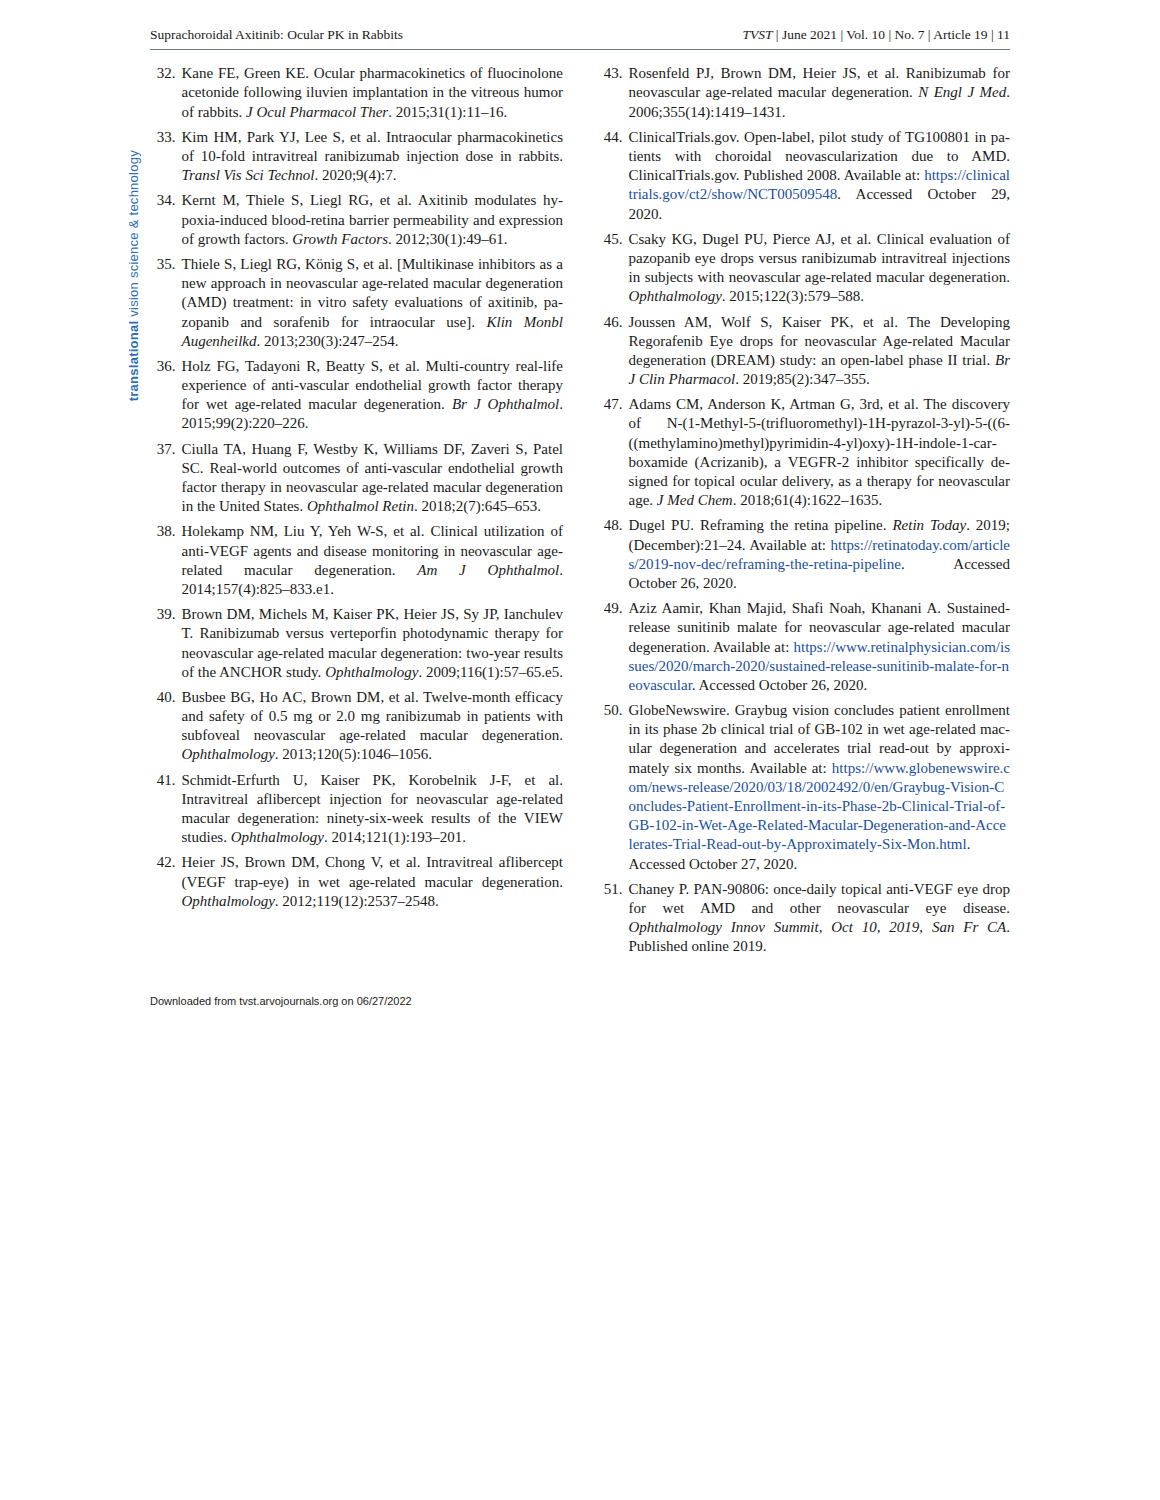translational vision science & technology
Suprachoroidal Axitinib: Ocular PK in Rabbits
TVST | June 2021 | Vol. 10 | No. 7 | Article 19 | 11
32. Kane FE, Green KE. Ocular pharmacokinetics of fluocinolone acetonide following iluvien implantation in the vitreous humor of rabbits. J Ocul Pharmacol Ther. 2015;31(1):11–16.
33. Kim HM, Park YJ, Lee S, et al. Intraocular pharmacokinetics of 10-fold intravitreal ranibizumab injection dose in rabbits. Transl Vis Sci Technol. 2020;9(4):7.
34. Kernt M, Thiele S, Liegl RG, et al. Axitinib modulates hypoxia-induced blood-retina barrier permeability and expression of growth factors. Growth Factors. 2012;30(1):49–61.
35. Thiele S, Liegl RG, König S, et al. [Multikinase inhibitors as a new approach in neovascular age-related macular degeneration (AMD) treatment: in vitro safety evaluations of axitinib, pazopanib and sorafenib for intraocular use]. Klin Monbl Augenheilkd. 2013;230(3):247–254.
36. Holz FG, Tadayoni R, Beatty S, et al. Multi-country real-life experience of anti-vascular endothelial growth factor therapy for wet age-related macular degeneration. Br J Ophthalmol. 2015;99(2):220–226.
37. Ciulla TA, Huang F, Westby K, Williams DF, Zaveri S, Patel SC. Real-world outcomes of anti-vascular endothelial growth factor therapy in neovascular age-related macular degeneration in the United States. Ophthalmol Retin. 2018;2(7):645–653.
38. Holekamp NM, Liu Y, Yeh W-S, et al. Clinical utilization of anti-VEGF agents and disease monitoring in neovascular age-related macular degeneration. Am J Ophthalmol. 2014;157(4):825–833.e1.
39. Brown DM, Michels M, Kaiser PK, Heier JS, Sy JP, Ianchulev T. Ranibizumab versus verteporfin photodynamic therapy for neovascular age-related macular degeneration: two-year results of the ANCHOR study. Ophthalmology. 2009;116(1):57–65.e5.
40. Busbee BG, Ho AC, Brown DM, et al. Twelve-month efficacy and safety of 0.5 mg or 2.0 mg ranibizumab in patients with subfoveal neovascular age-related macular degeneration. Ophthalmology. 2013;120(5):1046–1056.
41. Schmidt-Erfurth U, Kaiser PK, Korobelnik J-F, et al. Intravitreal aflibercept injection for neovascular age-related macular degeneration: ninety-six-week results of the VIEW studies. Ophthalmology. 2014;121(1):193–201.
42. Heier JS, Brown DM, Chong V, et al. Intravitreal aflibercept (VEGF trap-eye) in wet age-related macular degeneration. Ophthalmology. 2012;119(12):2537–2548.
43. Rosenfeld PJ, Brown DM, Heier JS, et al. Ranibizumab for neovascular age-related macular degeneration. N Engl J Med. 2006;355(14):1419–1431.
44. ClinicalTrials.gov. Open-label, pilot study of TG100801 in patients with choroidal neovascularization due to AMD. ClinicalTrials.gov. Published 2008. Available at: https://clinicaltrials.gov/ct2/show/NCT00509548. Accessed October 29, 2020.
45. Csaky KG, Dugel PU, Pierce AJ, et al. Clinical evaluation of pazopanib eye drops versus ranibizumab intravitreal injections in subjects with neovascular age-related macular degeneration. Ophthalmology. 2015;122(3):579–588.
46. Joussen AM, Wolf S, Kaiser PK, et al. The Developing Regorafenib Eye drops for neovascular Age-related Macular degeneration (DREAM) study: an open-label phase II trial. Br J Clin Pharmacol. 2019;85(2):347–355.
47. Adams CM, Anderson K, Artman G, 3rd, et al. The discovery of N-(1-Methyl-5-(trifluoromethyl)-1H-pyrazol-3-yl)-5-((6-((methylamino)methyl)pyrimidin-4-yl)oxy)-1H-indole-1-carboxamide (Acrizanib), a VEGFR-2 inhibitor specifically designed for topical ocular delivery, as a therapy for neovascular age. J Med Chem. 2018;61(4):1622–1635.
48. Dugel PU. Reframing the retina pipeline. Retin Today. 2019;(December):21–24. Available at: https://retinatoday.com/articles/2019-nov-dec/reframing-the-retina-pipeline. Accessed October 26, 2020.
49. Aziz Aamir, Khan Majid, Shafi Noah, Khanani A. Sustained-release sunitinib malate for neovascular age-related macular degeneration. Available at: https://www.retinalphysician.com/issues/2020/march-2020/sustained-release-sunitinib-malate-for-neovascular. Accessed October 26, 2020.
50. GlobeNewswire. Graybug vision concludes patient enrollment in its phase 2b clinical trial of GB-102 in wet age-related macular degeneration and accelerates trial read-out by approximately six months. Available at: https://www.globenewswire.com/news-release/2020/03/18/2002492/0/en/Graybug-Vision-Concludes-Patient-Enrollment-in-its-Phase-2b-Clinical-Trial-of-GB-102-in-Wet-Age-Related-Macular-Degeneration-and-Accelerates-Trial-Read-out-by-Approximately-Six-Mon.html. Accessed October 27, 2020.
51. Chaney P. PAN-90806: once-daily topical anti-VEGF eye drop for wet AMD and other neovascular eye disease. Ophthalmology Innov Summit, Oct 10, 2019, San Fr CA. Published online 2019.
Downloaded from tvst.arvojournals.org on 06/27/2022